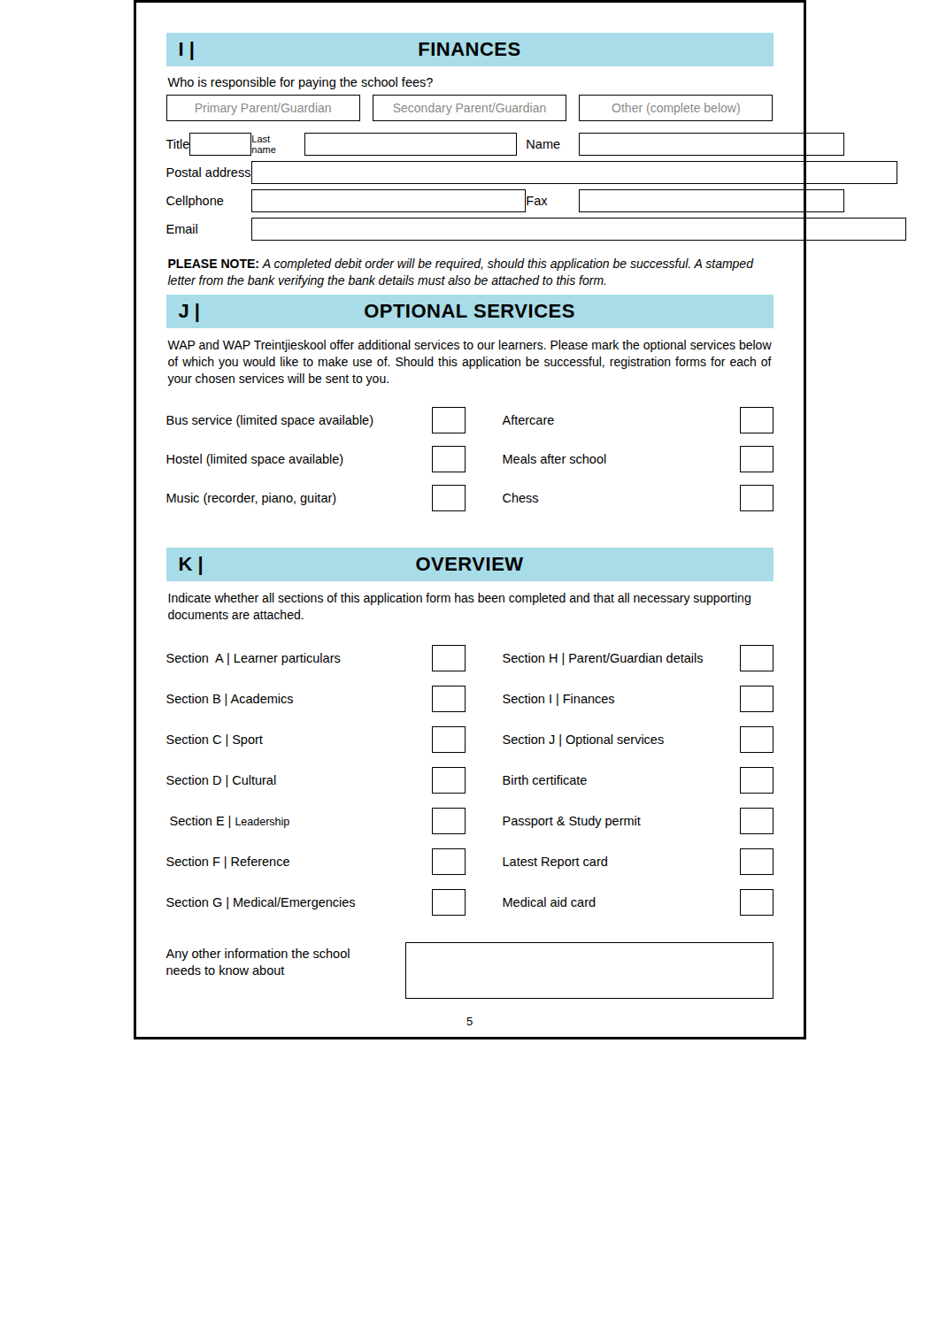I |
FINANCES
Who is responsible for paying the school fees?
Primary Parent/Guardian
Secondary Parent/Guardian
Other (complete below)
| Title | | Last name | | Name | |
| Postal address | |
| Cellphone | | Fax | |
| Email | |
PLEASE NOTE: A completed debit order will be required, should this application be successful. A stamped letter from the bank verifying the bank details must also be attached to this form.
J |
OPTIONAL SERVICES
WAP and WAP Treintjieskool offer additional services to our learners. Please mark the optional services below of which you would like to make use of. Should this application be successful, registration forms for each of your chosen services will be sent to you.
| Bus service (limited space available) | | Aftercare | |
| Hostel (limited space available) | | Meals after school | |
| Music (recorder, piano, guitar) | | Chess | |
K |
OVERVIEW
Indicate whether all sections of this application form has been completed and that all necessary supporting documents are attached.
| Section A / Learner particulars | | Section H / Parent/Guardian details | |
| Section B / Academics | | Section I / Finances | |
| Section C / Sport | | Section J / Optional services | |
| Section D / Cultural | | Birth certificate | |
| Section E / Leadership | | Passport & Study permit | |
| Section F / Reference | | Latest Report card | |
| Section G / Medical/Emergencies | | Medical aid card | |
Any other information the school
needs to know about
5